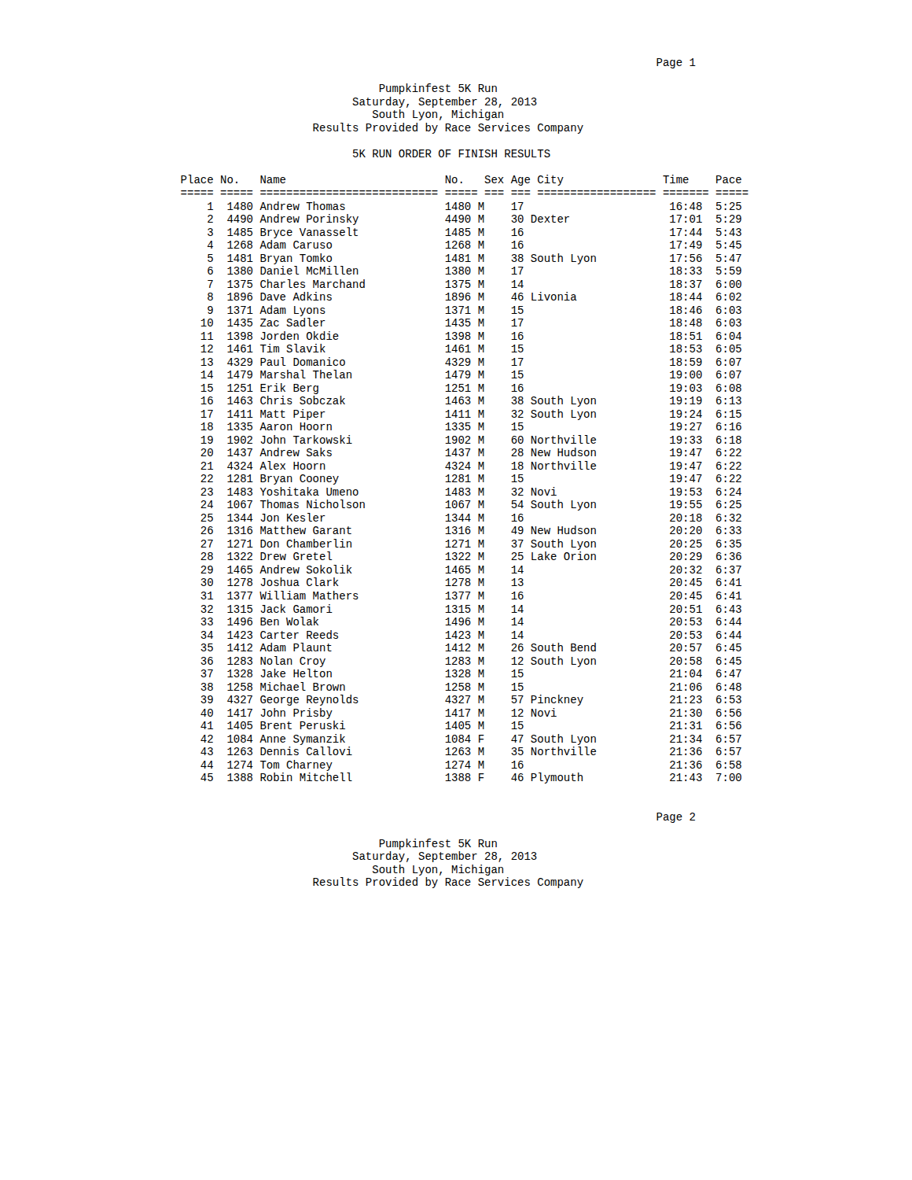Page 1
                              Pumpkinfest 5K Run
                          Saturday, September 28, 2013
                             South Lyon, Michigan
                    Results Provided by Race Services Company
                          5K RUN ORDER OF FINISH RESULTS
Place No.   Name                        No.   Sex Age City               Time    Pace
===== ===== =========================== ===== === === ================== ======= =====
    1  1480 Andrew Thomas               1480 M    17                      16:48  5:25
    2  4490 Andrew Porinsky             4490 M    30 Dexter               17:01  5:29
    3  1485 Bryce Vanasselt             1485 M    16                      17:44  5:43
    4  1268 Adam Caruso                 1268 M    16                      17:49  5:45
    5  1481 Bryan Tomko                 1481 M    38 South Lyon           17:56  5:47
    6  1380 Daniel McMillen             1380 M    17                      18:33  5:59
    7  1375 Charles Marchand            1375 M    14                      18:37  6:00
    8  1896 Dave Adkins                 1896 M    46 Livonia              18:44  6:02
    9  1371 Adam Lyons                  1371 M    15                      18:46  6:03
   10  1435 Zac Sadler                  1435 M    17                      18:48  6:03
   11  1398 Jorden Okdie                1398 M    16                      18:51  6:04
   12  1461 Tim Slavik                  1461 M    15                      18:53  6:05
   13  4329 Paul Domanico               4329 M    17                      18:59  6:07
   14  1479 Marshal Thelan              1479 M    15                      19:00  6:07
   15  1251 Erik Berg                   1251 M    16                      19:03  6:08
   16  1463 Chris Sobczak               1463 M    38 South Lyon           19:19  6:13
   17  1411 Matt Piper                  1411 M    32 South Lyon           19:24  6:15
   18  1335 Aaron Hoorn                 1335 M    15                      19:27  6:16
   19  1902 John Tarkowski              1902 M    60 Northville           19:33  6:18
   20  1437 Andrew Saks                 1437 M    28 New Hudson           19:47  6:22
   21  4324 Alex Hoorn                  4324 M    18 Northville           19:47  6:22
   22  1281 Bryan Cooney                1281 M    15                      19:47  6:22
   23  1483 Yoshitaka Umeno             1483 M    32 Novi                 19:53  6:24
   24  1067 Thomas Nicholson            1067 M    54 South Lyon           19:55  6:25
   25  1344 Jon Kesler                  1344 M    16                      20:18  6:32
   26  1316 Matthew Garant              1316 M    49 New Hudson           20:20  6:33
   27  1271 Don Chamberlin              1271 M    37 South Lyon           20:25  6:35
   28  1322 Drew Gretel                 1322 M    25 Lake Orion           20:29  6:36
   29  1465 Andrew Sokolik              1465 M    14                      20:32  6:37
   30  1278 Joshua Clark                1278 M    13                      20:45  6:41
   31  1377 William Mathers             1377 M    16                      20:45  6:41
   32  1315 Jack Gamori                 1315 M    14                      20:51  6:43
   33  1496 Ben Wolak                   1496 M    14                      20:53  6:44
   34  1423 Carter Reeds                1423 M    14                      20:53  6:44
   35  1412 Adam Plaunt                 1412 M    26 South Bend           20:57  6:45
   36  1283 Nolan Croy                  1283 M    12 South Lyon           20:58  6:45
   37  1328 Jake Helton                 1328 M    15                      21:04  6:47
   38  1258 Michael Brown               1258 M    15                      21:06  6:48
   39  4327 George Reynolds             4327 M    57 Pinckney             21:23  6:53
   40  1417 John Prisby                 1417 M    12 Novi                 21:30  6:56
   41  1405 Brent Peruski               1405 M    15                      21:31  6:56
   42  1084 Anne Symanzik               1084 F    47 South Lyon           21:34  6:57
   43  1263 Dennis Callovi              1263 M    35 Northville           21:36  6:57
   44  1274 Tom Charney                 1274 M    16                      21:36  6:58
   45  1388 Robin Mitchell              1388 F    46 Plymouth             21:43  7:00
                                                                        Page 2
                              Pumpkinfest 5K Run
                          Saturday, September 28, 2013
                             South Lyon, Michigan
                    Results Provided by Race Services Company